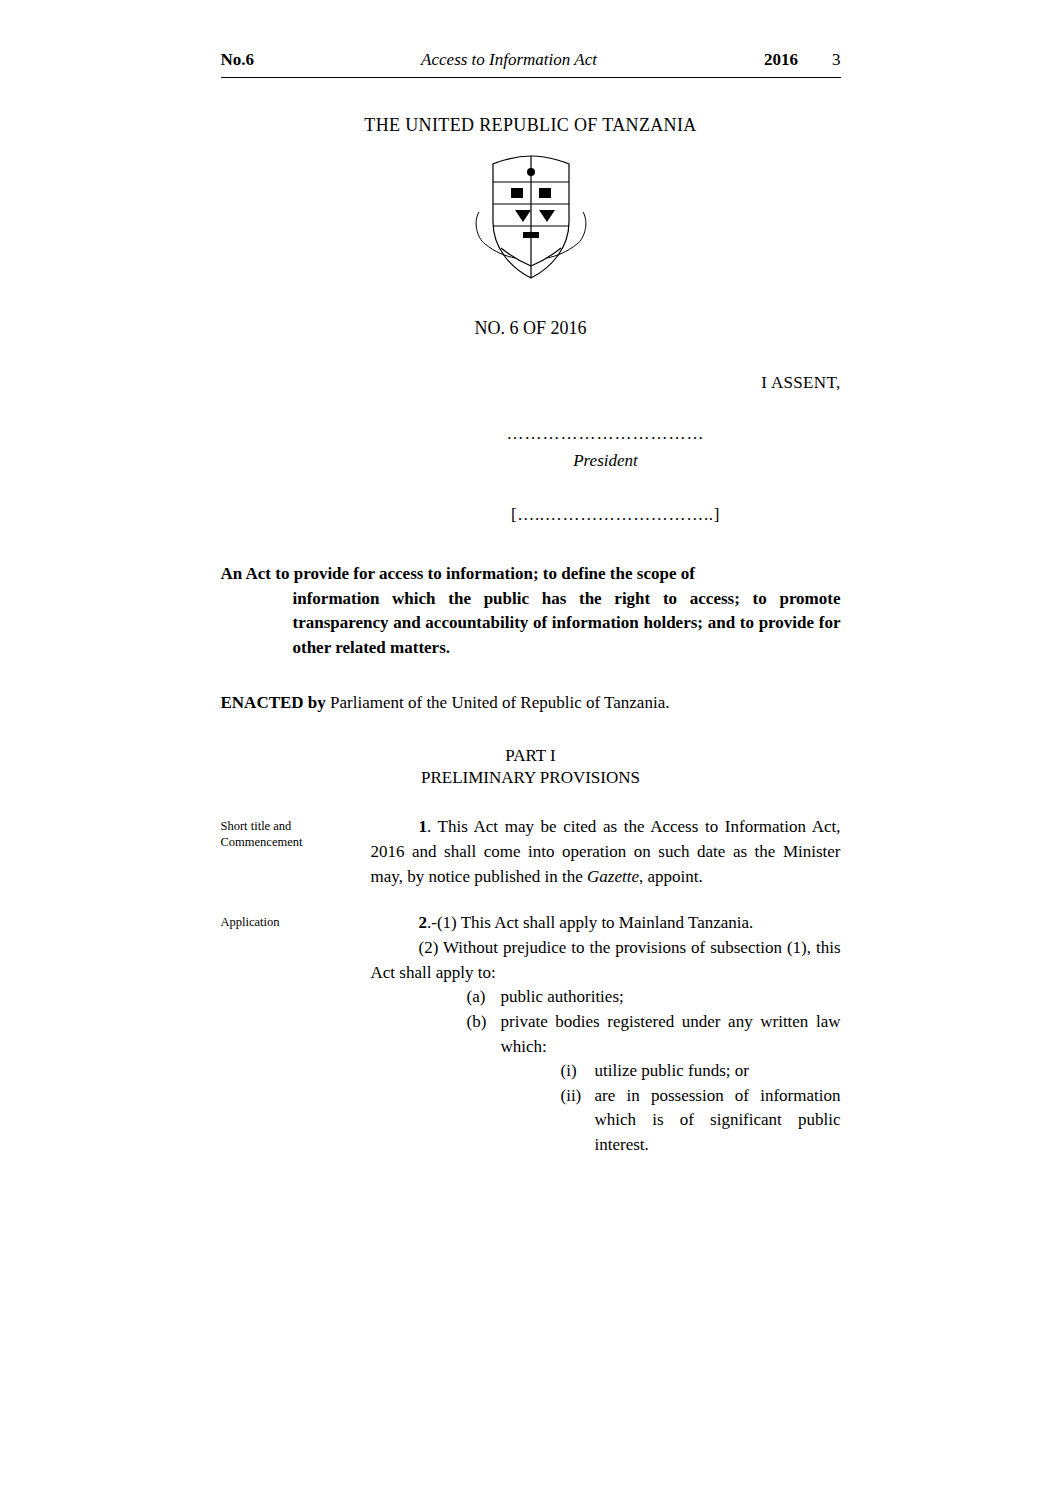No.6 Access to Information Act 2016 3
THE UNITED REPUBLIC OF TANZANIA
NO. 6 OF 2016
I ASSENT,
……………………………
President
[…..………………………..]
An Act to provide for access to information; to define the scope of information which the public has the right to access; to promote transparency and accountability of information holders; and to provide for other related matters.
ENACTED by Parliament of the United of Republic of Tanzania.
PART I PRELIMINARY PROVISIONS
Short title and Commencement
1. This Act may be cited as the Access to Information Act, 2016 and shall come into operation on such date as the Minister may, by notice published in the Gazette, appoint.
Application
2.-(1) This Act shall apply to Mainland Tanzania.
(2) Without prejudice to the provisions of subsection (1), this Act shall apply to:
(a) public authorities;
(b) private bodies registered under any written law which:
(i) utilize public funds; or
(ii) are in possession of information which is of significant public interest.